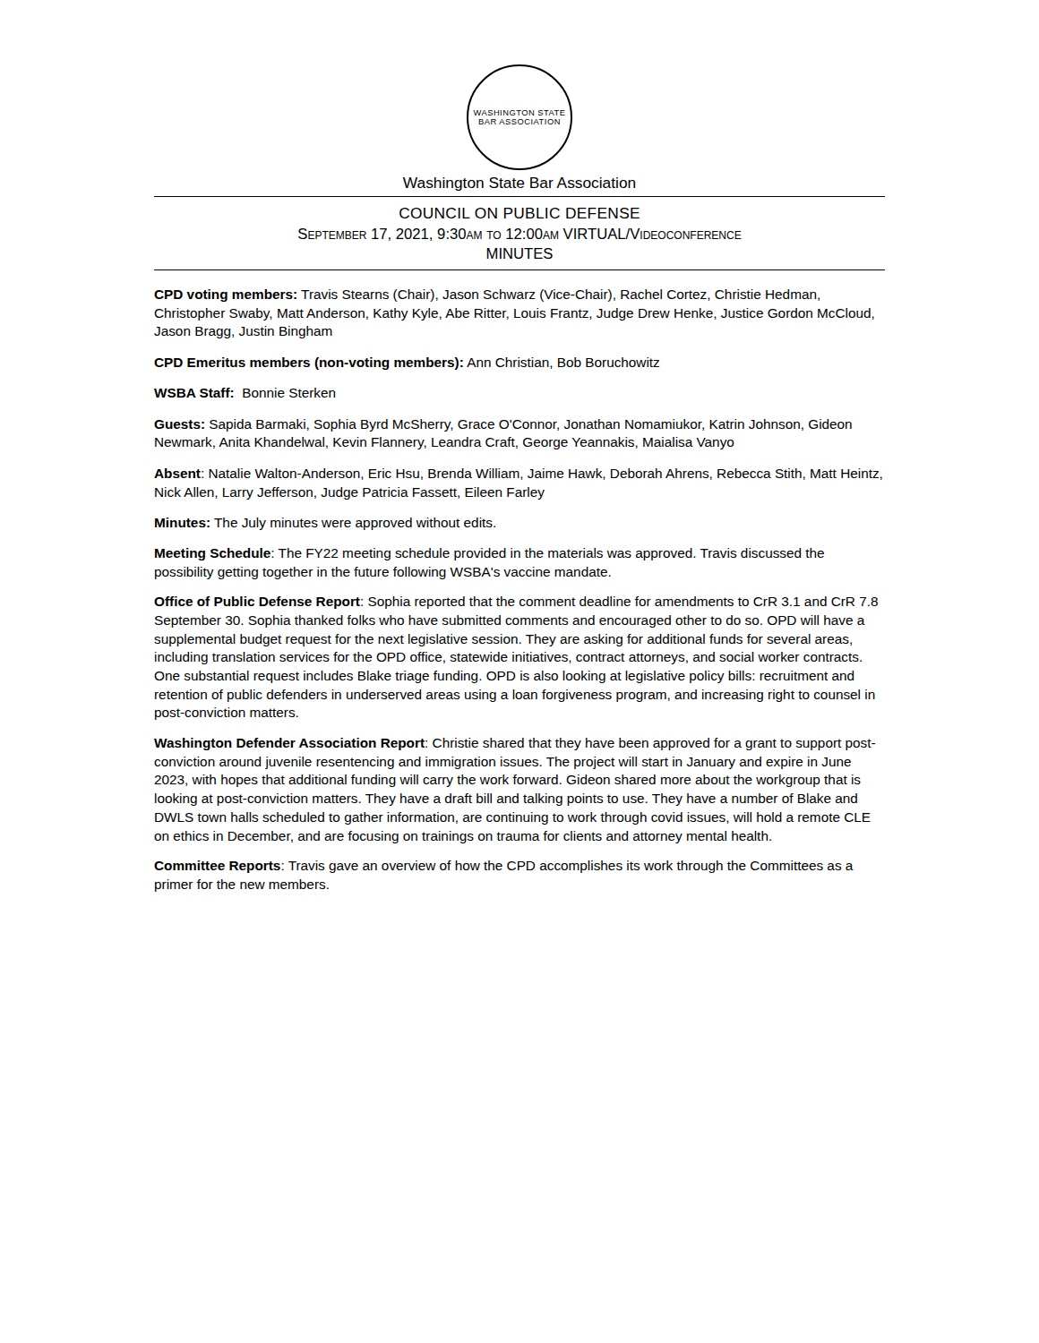WASHINGTON STATE BAR ASSOCIATION
Washington State Bar Association
COUNCIL ON PUBLIC DEFENSE
September 17, 2021, 9:30am to 12:00am VIRTUAL/Videoconference
MINUTES
CPD voting members: Travis Stearns (Chair), Jason Schwarz (Vice-Chair), Rachel Cortez, Christie Hedman, Christopher Swaby, Matt Anderson, Kathy Kyle, Abe Ritter, Louis Frantz, Judge Drew Henke, Justice Gordon McCloud, Jason Bragg, Justin Bingham
CPD Emeritus members (non-voting members): Ann Christian, Bob Boruchowitz
WSBA Staff: Bonnie Sterken
Guests: Sapida Barmaki, Sophia Byrd McSherry, Grace O'Connor, Jonathan Nomamiukor, Katrin Johnson, Gideon Newmark, Anita Khandelwal, Kevin Flannery, Leandra Craft, George Yeannakis, Maialisa Vanyo
Absent: Natalie Walton-Anderson, Eric Hsu, Brenda William, Jaime Hawk, Deborah Ahrens, Rebecca Stith, Matt Heintz, Nick Allen, Larry Jefferson, Judge Patricia Fassett, Eileen Farley
Minutes: The July minutes were approved without edits.
Meeting Schedule: The FY22 meeting schedule provided in the materials was approved. Travis discussed the possibility getting together in the future following WSBA's vaccine mandate.
Office of Public Defense Report: Sophia reported that the comment deadline for amendments to CrR 3.1 and CrR 7.8 September 30. Sophia thanked folks who have submitted comments and encouraged other to do so. OPD will have a supplemental budget request for the next legislative session. They are asking for additional funds for several areas, including translation services for the OPD office, statewide initiatives, contract attorneys, and social worker contracts. One substantial request includes Blake triage funding. OPD is also looking at legislative policy bills: recruitment and retention of public defenders in underserved areas using a loan forgiveness program, and increasing right to counsel in post-conviction matters.
Washington Defender Association Report: Christie shared that they have been approved for a grant to support post-conviction around juvenile resentencing and immigration issues. The project will start in January and expire in June 2023, with hopes that additional funding will carry the work forward. Gideon shared more about the workgroup that is looking at post-conviction matters. They have a draft bill and talking points to use. They have a number of Blake and DWLS town halls scheduled to gather information, are continuing to work through covid issues, will hold a remote CLE on ethics in December, and are focusing on trainings on trauma for clients and attorney mental health.
Committee Reports: Travis gave an overview of how the CPD accomplishes its work through the Committees as a primer for the new members.